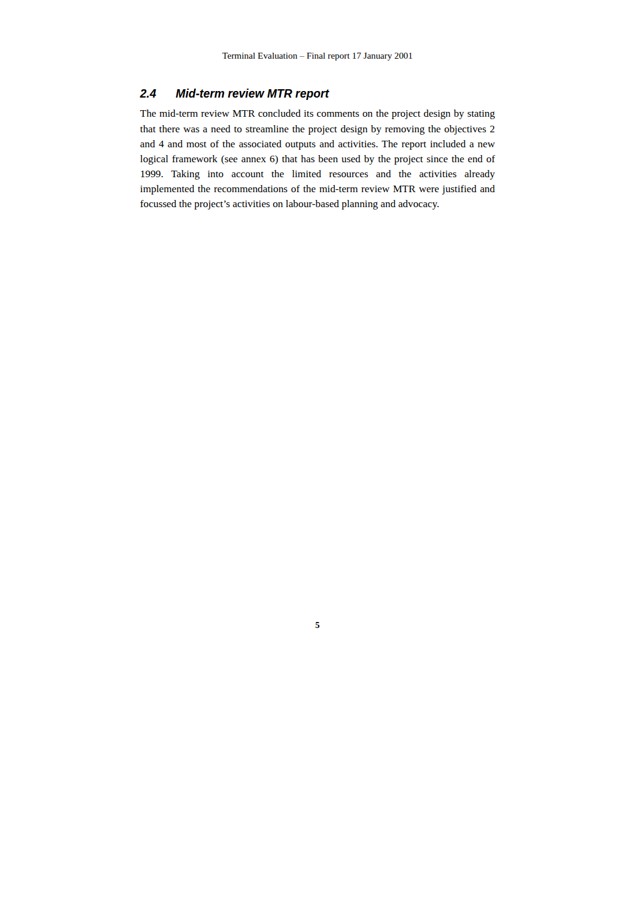Terminal Evaluation – Final report 17 January 2001
2.4 Mid-term review MTR report
The mid-term review MTR concluded its comments on the project design by stating that there was a need to streamline the project design by removing the objectives 2 and 4 and most of the associated outputs and activities. The report included a new logical framework (see annex 6) that has been used by the project since the end of 1999. Taking into account the limited resources and the activities already implemented the recommendations of the mid-term review MTR were justified and focussed the project’s activities on labour-based planning and advocacy.
5